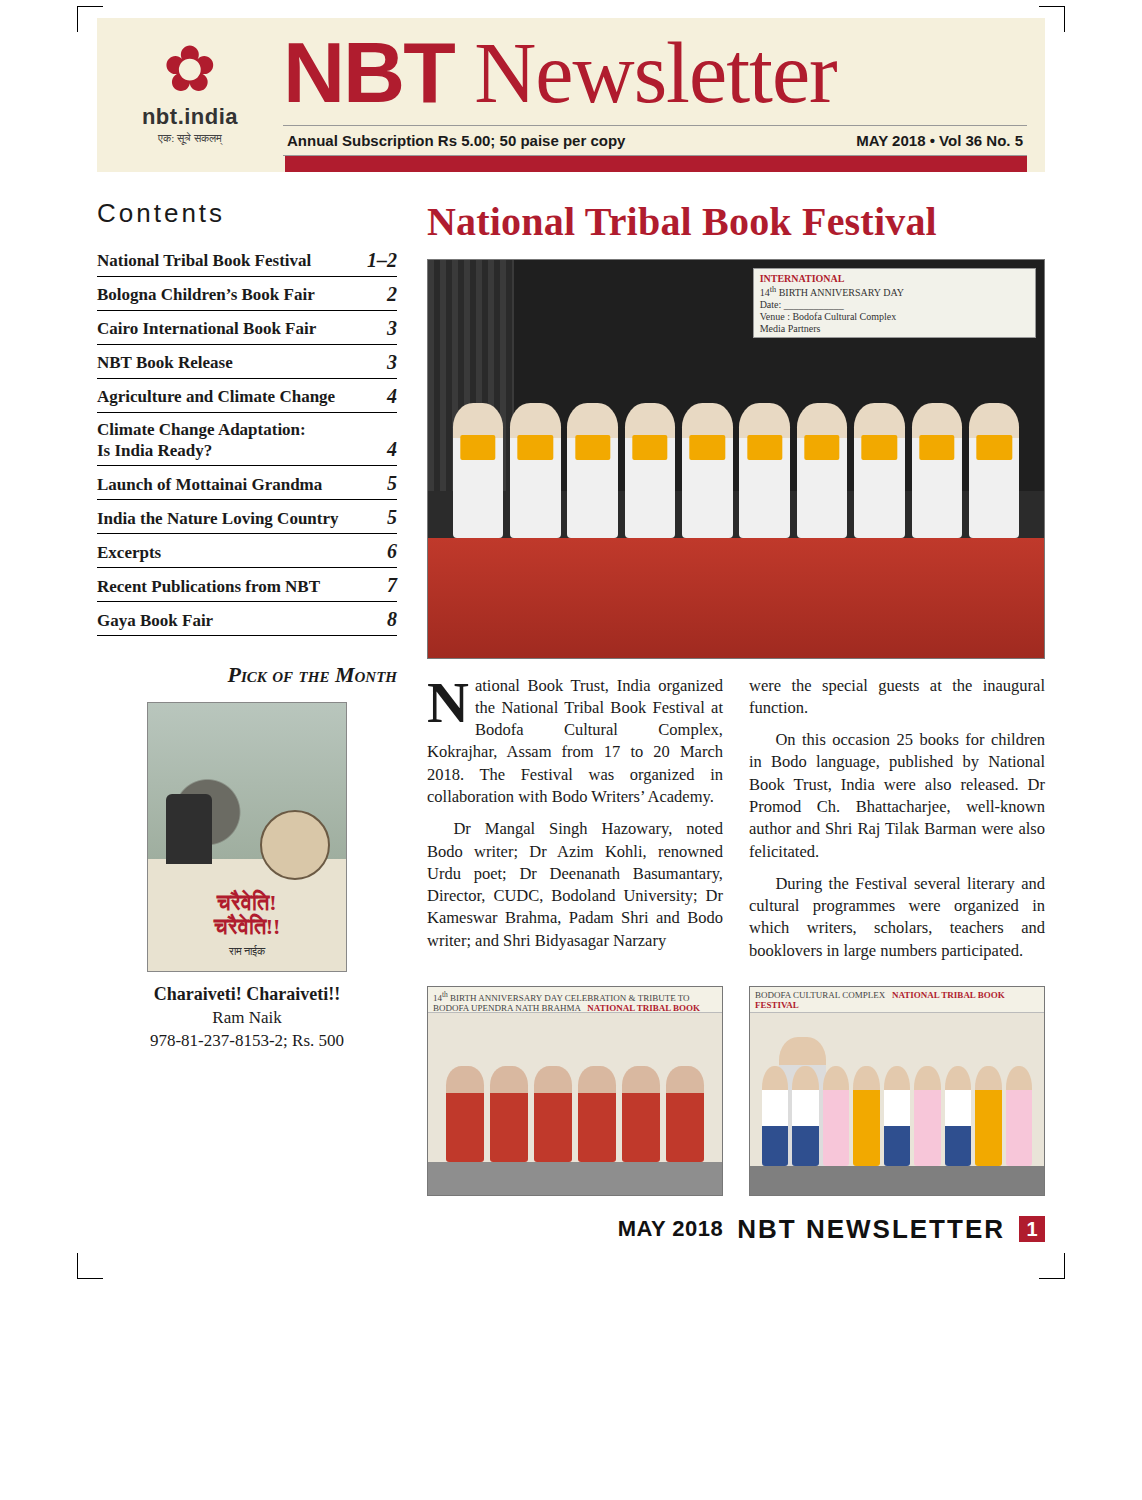✿
nbt.india
एक: सूत्रे सकलम्
NBT Newsletter
Annual Subscription Rs 5.00; 50 paise per copy MAY 2018 • Vol 36 No. 5
Contents
National Tribal Book Festival 1–2
Bologna Children’s Book Fair 2
Cairo International Book Fair 3
NBT Book Release 3
Agriculture and Climate Change 4
Climate Change Adaptation:
Is India Ready?4
Launch of Mottainai Grandma 5
India the Nature Loving Country 5
Excerpts 6
Recent Publications from NBT 7
Gaya Book Fair 8
Pick of the Month
चरैवेति!
चरैवेति!!राम नाईक
Charaiveti! Charaiveti!!
Ram Naik
978-81-237-8153-2; Rs. 500
National Tribal Book Festival
INTERNATIONAL
14th BIRTH ANNIVERSARY DAY
Date: ____________
Venue : Bodofa Cultural Complex
Media Partners
National Book Trust, India organized the National Tribal Book Festival at Bodofa Cultural Complex, Kokrajhar, Assam from 17 to 20 March 2018. The Festival was organized in collaboration with Bodo Writers’ Academy.
Dr Mangal Singh Hazowary, noted Bodo writer; Dr Azim Kohli, renowned Urdu poet; Dr Deenanath Basumantary, Director, CUDC, Bodoland University; Dr Kameswar Brahma, Padam Shri and Bodo writer; and Shri Bidyasagar Narzary
were the special guests at the inaugural function.
On this occasion 25 books for children in Bodo language, published by National Book Trust, India were also released. Dr Promod Ch. Bhattacharjee, well-known author and Shri Raj Tilak Barman were also felicitated.
During the Festival several literary and cultural programmes were organized in which writers, scholars, teachers and booklovers in large numbers participated.
14th BIRTH ANNIVERSARY DAY CELEBRATION & TRIBUTE TO BODOFA UPENDRA NATH BRAHMA NATIONAL TRIBAL BOOK FESTIVAL
Venue: Bodofa Cultural Complex, Kokrajhar
BODOFA CULTURAL COMPLEX NATIONAL TRIBAL BOOK FESTIVAL
MAY 2018 NBT NEWSLETTER 1